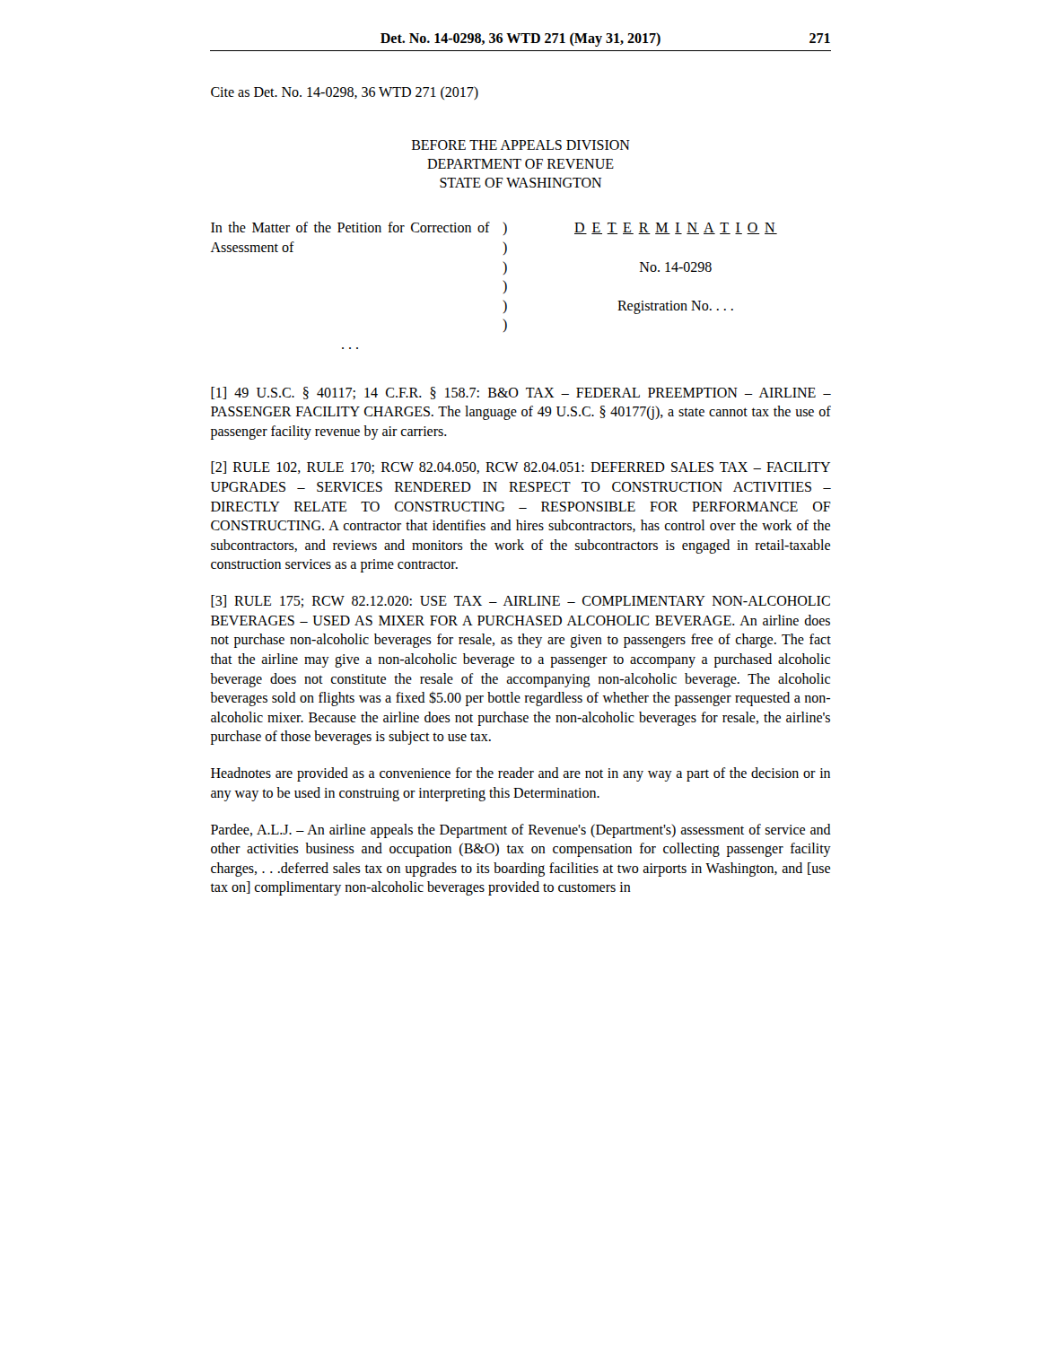Det. No. 14-0298, 36 WTD 271 (May 31, 2017) 271
Cite as Det. No. 14-0298, 36 WTD 271 (2017)
BEFORE THE APPEALS DIVISION
DEPARTMENT OF REVENUE
STATE OF WASHINGTON
| In the Matter of the Petition for Correction of Assessment of | ) ) ) ) ) ) | D E T E R M I N A T I O N No. 14-0298 Registration No. . . . |
| . . . | | |
[1] 49 U.S.C. § 40117; 14 C.F.R. § 158.7: B&O TAX – FEDERAL PREEMPTION – AIRLINE – PASSENGER FACILITY CHARGES. The language of 49 U.S.C. § 40177(j), a state cannot tax the use of passenger facility revenue by air carriers.
[2] RULE 102, RULE 170; RCW 82.04.050, RCW 82.04.051: DEFERRED SALES TAX – FACILITY UPGRADES – SERVICES RENDERED IN RESPECT TO CONSTRUCTION ACTIVITIES – DIRECTLY RELATE TO CONSTRUCTING – RESPONSIBLE FOR PERFORMANCE OF CONSTRUCTING. A contractor that identifies and hires subcontractors, has control over the work of the subcontractors, and reviews and monitors the work of the subcontractors is engaged in retail-taxable construction services as a prime contractor.
[3] RULE 175; RCW 82.12.020: USE TAX – AIRLINE – COMPLIMENTARY NON-ALCOHOLIC BEVERAGES – USED AS MIXER FOR A PURCHASED ALCOHOLIC BEVERAGE. An airline does not purchase non-alcoholic beverages for resale, as they are given to passengers free of charge. The fact that the airline may give a non-alcoholic beverage to a passenger to accompany a purchased alcoholic beverage does not constitute the resale of the accompanying non-alcoholic beverage. The alcoholic beverages sold on flights was a fixed $5.00 per bottle regardless of whether the passenger requested a non-alcoholic mixer. Because the airline does not purchase the non-alcoholic beverages for resale, the airline's purchase of those beverages is subject to use tax.
Headnotes are provided as a convenience for the reader and are not in any way a part of the decision or in any way to be used in construing or interpreting this Determination.
Pardee, A.L.J. – An airline appeals the Department of Revenue's (Department's) assessment of service and other activities business and occupation (B&O) tax on compensation for collecting passenger facility charges, . . .deferred sales tax on upgrades to its boarding facilities at two airports in Washington, and [use tax on] complimentary non-alcoholic beverages provided to customers in